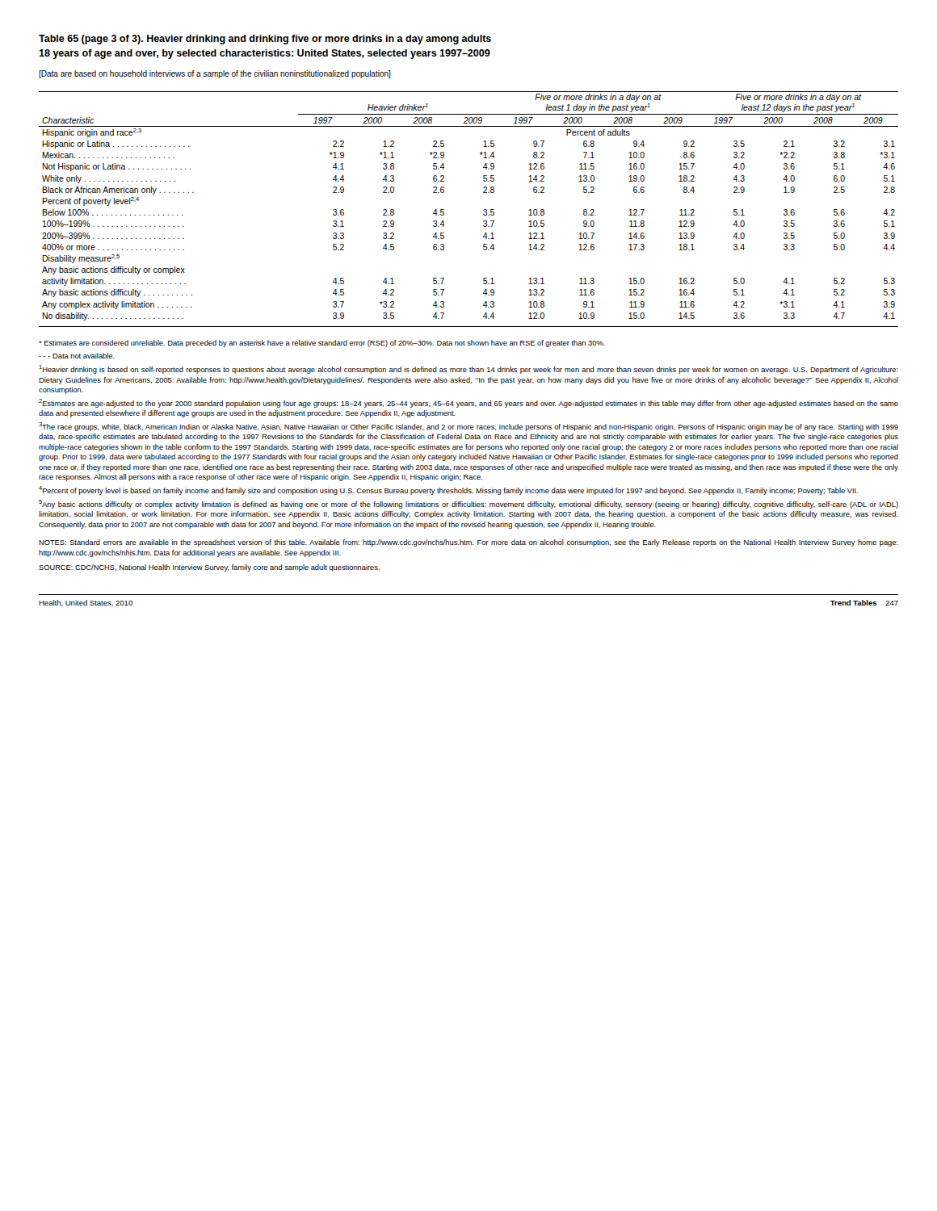Table 65 (page 3 of 3). Heavier drinking and drinking five or more drinks in a day among adults
18 years of age and over, by selected characteristics: United States, selected years 1997–2009
[Data are based on household interviews of a sample of the civilian noninstitutionalized population]
| | Heavier drinker 1 | Five or more drinks in a day on at least 1 day in the past year 1 | Five or more drinks in a day on at least 12 days in the past year 1 |
| --- | --- | --- | --- |
| Characteristic | 1997 | 2000 | 2008 | 2009 | 1997 | 2000 | 2008 | 2009 | 1997 | 2000 | 2008 | 2009 |
| Hispanic origin and race 2,3 | Percent of adults |
| Hispanic or Latina . . . . . . . . . . . . . . . . . | 2.2 | 1.2 | 2.5 | 1.5 | 9.7 | 6.8 | 9.4 | 9.2 | 3.5 | 2.1 | 3.2 | 3.1 |
| Mexican. . . . . . . . . . . . . . . . . . . . . . | *1.9 | *1.1 | *2.9 | *1.4 | 8.2 | 7.1 | 10.0 | 8.6 | 3.2 | *2.2 | 3.8 | *3.1 |
| Not Hispanic or Latina . . . . . . . . . . . . . . | 4.1 | 3.8 | 5.4 | 4.9 | 12.6 | 11.5 | 16.0 | 15.7 | 4.0 | 3.6 | 5.1 | 4.6 |
| White only . . . . . . . . . . . . . . . . . . . . | 4.4 | 4.3 | 6.2 | 5.5 | 14.2 | 13.0 | 19.0 | 18.2 | 4.3 | 4.0 | 6.0 | 5.1 |
| Black or African American only . . . . . . . . | 2.9 | 2.0 | 2.6 | 2.8 | 6.2 | 5.2 | 6.6 | 8.4 | 2.9 | 1.9 | 2.5 | 2.8 |
| Percent of poverty level 2,4 | |
| Below 100% . . . . . . . . . . . . . . . . . . . . | 3.6 | 2.8 | 4.5 | 3.5 | 10.8 | 8.2 | 12.7 | 11.2 | 5.1 | 3.6 | 5.6 | 4.2 |
| 100%–199% . . . . . . . . . . . . . . . . . . . . | 3.1 | 2.9 | 3.4 | 3.7 | 10.5 | 9.0 | 11.8 | 12.9 | 4.0 | 3.5 | 3.6 | 5.1 |
| 200%–399% . . . . . . . . . . . . . . . . . . . . | 3.3 | 3.2 | 4.5 | 4.1 | 12.1 | 10.7 | 14.6 | 13.9 | 4.0 | 3.5 | 5.0 | 3.9 |
| 400% or more . . . . . . . . . . . . . . . . . . . | 5.2 | 4.5 | 6.3 | 5.4 | 14.2 | 12.6 | 17.3 | 18.1 | 3.4 | 3.3 | 5.0 | 4.4 |
| Disability measure 2,5 | |
| Any basic actions difficulty or complex | |
| activity limitation. . . . . . . . . . . . . . . . . . | 4.5 | 4.1 | 5.7 | 5.1 | 13.1 | 11.3 | 15.0 | 16.2 | 5.0 | 4.1 | 5.2 | 5.3 |
| Any basic actions difficulty . . . . . . . . . . . | 4.5 | 4.2 | 5.7 | 4.9 | 13.2 | 11.6 | 15.2 | 16.4 | 5.1 | 4.1 | 5.2 | 5.3 |
| Any complex activity limitation . . . . . . . . | 3.7 | *3.2 | 4.3 | 4.3 | 10.8 | 9.1 | 11.9 | 11.6 | 4.2 | *3.1 | 4.1 | 3.9 |
| No disability. . . . . . . . . . . . . . . . . . . . . | 3.9 | 3.5 | 4.7 | 4.4 | 12.0 | 10.9 | 15.0 | 14.5 | 3.6 | 3.3 | 4.7 | 4.1 |
* Estimates are considered unreliable. Data preceded by an asterisk have a relative standard error (RSE) of 20%–30%. Data not shown have an RSE of greater than 30%.
- - - Data not available.
1Heavier drinking is based on self-reported responses to questions about average alcohol consumption and is defined as more than 14 drinks per week for men and more than seven drinks per week for women on average. U.S. Department of Agriculture: Dietary Guidelines for Americans, 2005. Available from: http://www.health.gov/Dietaryguidelines/. Respondents were also asked, ‘‘In the past year, on how many days did you have five or more drinks of any alcoholic beverage?’’ See Appendix II, Alcohol consumption.
2Estimates are age-adjusted to the year 2000 standard population using four age groups: 18–24 years, 25–44 years, 45–64 years, and 65 years and over. Age-adjusted estimates in this table may differ from other age-adjusted estimates based on the same data and presented elsewhere if different age groups are used in the adjustment procedure. See Appendix II, Age adjustment.
3The race groups, white, black, American Indian or Alaska Native, Asian, Native Hawaiian or Other Pacific Islander, and 2 or more races, include persons of Hispanic and non-Hispanic origin. Persons of Hispanic origin may be of any race. Starting with 1999 data, race-specific estimates are tabulated according to the 1997 Revisions to the Standards for the Classification of Federal Data on Race and Ethnicity and are not strictly comparable with estimates for earlier years. The five single-race categories plus multiple-race categories shown in the table conform to the 1997 Standards. Starting with 1999 data, race-specific estimates are for persons who reported only one racial group; the category 2 or more races includes persons who reported more than one racial group. Prior to 1999, data were tabulated according to the 1977 Standards with four racial groups and the Asian only category included Native Hawaiian or Other Pacific Islander. Estimates for single-race categories prior to 1999 included persons who reported one race or, if they reported more than one race, identified one race as best representing their race. Starting with 2003 data, race responses of other race and unspecified multiple race were treated as missing, and then race was imputed if these were the only race responses. Almost all persons with a race response of other race were of Hispanic origin. See Appendix II, Hispanic origin; Race.
4Percent of poverty level is based on family income and family size and composition using U.S. Census Bureau poverty thresholds. Missing family income data were imputed for 1997 and beyond. See Appendix II, Family income; Poverty; Table VII.
5Any basic actions difficulty or complex activity limitation is defined as having one or more of the following limitations or difficulties: movement difficulty, emotional difficulty, sensory (seeing or hearing) difficulty, cognitive difficulty, self-care (ADL or IADL) limitation, social limitation, or work limitation. For more information, see Appendix II, Basic actions difficulty; Complex activity limitation. Starting with 2007 data, the hearing question, a component of the basic actions difficulty measure, was revised. Consequently, data prior to 2007 are not comparable with data for 2007 and beyond. For more information on the impact of the revised hearing question, see Appendix II, Hearing trouble.
NOTES: Standard errors are available in the spreadsheet version of this table. Available from: http://www.cdc.gov/nchs/hus.htm. For more data on alcohol consumption, see the Early Release reports on the National Health Interview Survey home page: http://www.cdc.gov/nchs/nhis.htm. Data for additional years are available. See Appendix III.
SOURCE: CDC/NCHS, National Health Interview Survey, family core and sample adult questionnaires.
Health, United States, 2010
Trend Tables 247